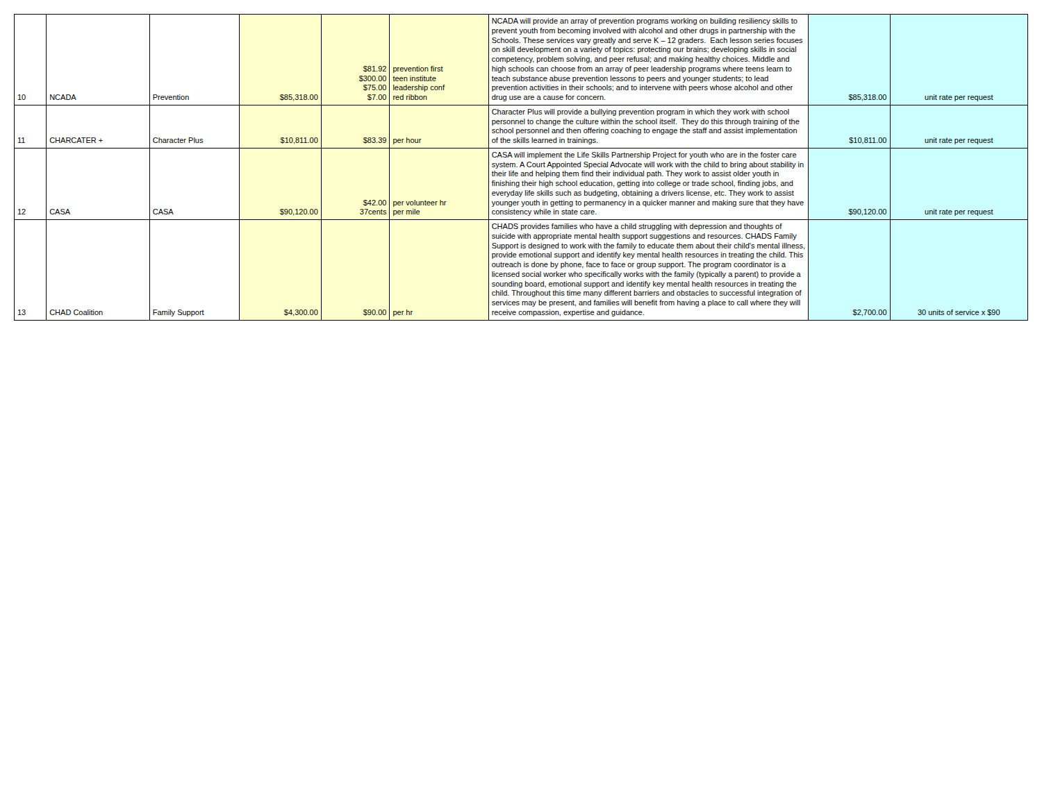| 10 | NCADA | Prevention | $85,318.00 | $81.92 $300.00 $75.00 $7.00 | prevention first teen institute leadership conf red ribbon | NCADA will provide an array of prevention programs working on building resiliency skills to prevent youth from becoming involved with alcohol and other drugs in partnership with the Schools. These services vary greatly and serve K – 12 graders. Each lesson series focuses on skill development on a variety of topics: protecting our brains; developing skills in social competency, problem solving, and peer refusal; and making healthy choices. Middle and high schools can choose from an array of peer leadership programs where teens learn to teach substance abuse prevention lessons to peers and younger students; to lead prevention activities in their schools; and to intervene with peers whose alcohol and other drug use are a cause for concern. | $85,318.00 | unit rate per request |
| 11 | CHARCATER + | Character Plus | $10,811.00 | $83.39 | per hour | Character Plus will provide a bullying prevention program in which they work with school personnel to change the culture within the school itself. They do this through training of the school personnel and then offering coaching to engage the staff and assist implementation of the skills learned in trainings. | $10,811.00 | unit rate per request |
| 12 | CASA | CASA | $90,120.00 | $42.00 37cents | per volunteer hr per mile | CASA will implement the Life Skills Partnership Project for youth who are in the foster care system. A Court Appointed Special Advocate will work with the child to bring about stability in their life and helping them find their individual path. They work to assist older youth in finishing their high school education, getting into college or trade school, finding jobs, and everyday life skills such as budgeting, obtaining a drivers license, etc. They work to assist younger youth in getting to permanency in a quicker manner and making sure that they have consistency while in state care. | $90,120.00 | unit rate per request |
| 13 | CHAD Coalition | Family Support | $4,300.00 | $90.00 | per hr | CHADS provides families who have a child struggling with depression and thoughts of suicide with appropriate mental health support suggestions and resources. CHADS Family Support is designed to work with the family to educate them about their child's mental illness, provide emotional support and identify key mental health resources in treating the child. This outreach is done by phone, face to face or group support. The program coordinator is a licensed social worker who specifically works with the family (typically a parent) to provide a sounding board, emotional support and identify key mental health resources in treating the child. Throughout this time many different barriers and obstacles to successful integration of services may be present, and families will benefit from having a place to call where they will receive compassion, expertise and guidance. | $2,700.00 | 30 units of service x $90 |